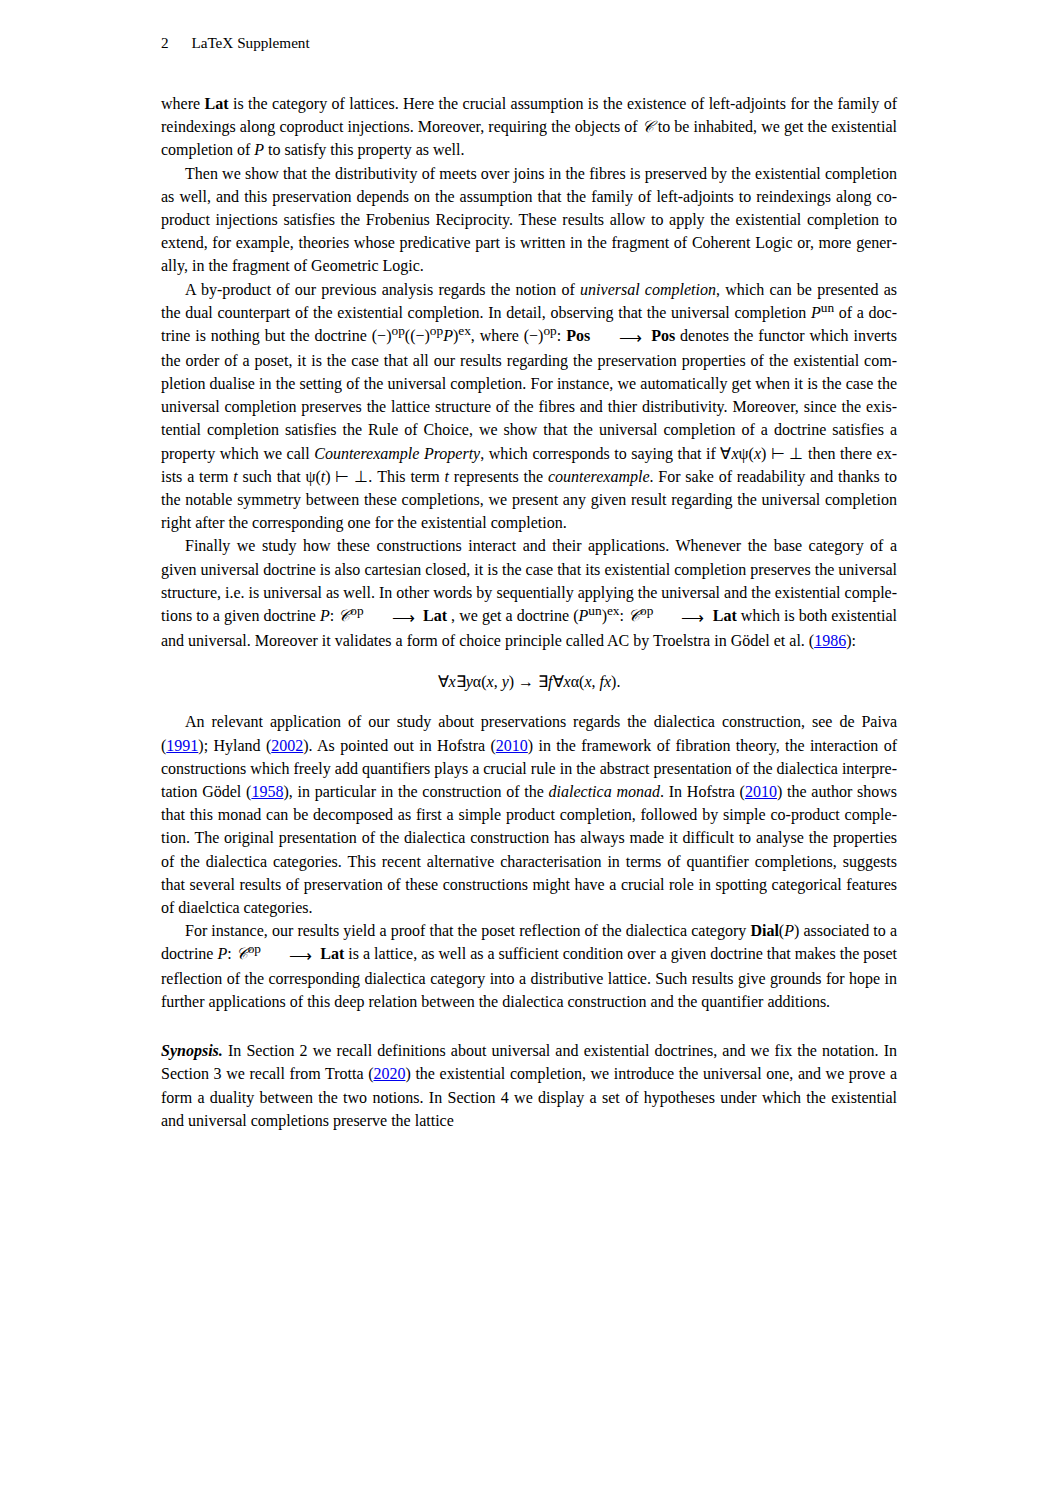2 LaTeX Supplement
where Lat is the category of lattices. Here the crucial assumption is the existence of left-adjoints for the family of reindexings along coproduct injections. Moreover, requiring the objects of 𝒞 to be inhabited, we get the existential completion of P to satisfy this property as well.
Then we show that the distributivity of meets over joins in the fibres is preserved by the existential completion as well, and this preservation depends on the assumption that the family of left-adjoints to reindexings along coproduct injections satisfies the Frobenius Reciprocity. These results allow to apply the existential completion to extend, for example, theories whose predicative part is written in the fragment of Coherent Logic or, more generally, in the fragment of Geometric Logic.
A by-product of our previous analysis regards the notion of universal completion, which can be presented as the dual counterpart of the existential completion. In detail, observing that the universal completion Pun of a doctrine is nothing but the doctrine (−)op((−)opP)ex, where (−)op: Pos ⟶ Pos denotes the functor which inverts the order of a poset, it is the case that all our results regarding the preservation properties of the existential completion dualise in the setting of the universal completion. For instance, we automatically get when it is the case the universal completion preserves the lattice structure of the fibres and thier distributivity. Moreover, since the existential completion satisfies the Rule of Choice, we show that the universal completion of a doctrine satisfies a property which we call Counterexample Property, which corresponds to saying that if ∀xψ(x) ⊢ ⊥ then there exists a term t such that ψ(t) ⊢ ⊥. This term t represents the counterexample. For sake of readability and thanks to the notable symmetry between these completions, we present any given result regarding the universal completion right after the corresponding one for the existential completion.
Finally we study how these constructions interact and their applications. Whenever the base category of a given universal doctrine is also cartesian closed, it is the case that its existential completion preserves the universal structure, i.e. is universal as well. In other words by sequentially applying the universal and the existential completions to a given doctrine P: 𝒞op ⟶ Lat , we get a doctrine (Pun)ex: 𝒞op ⟶ Lat which is both existential and universal. Moreover it validates a form of choice principle called AC by Troelstra in Gödel et al. (1986):
∀x∃yα(x, y) → ∃f∀xα(x, fx).
An relevant application of our study about preservations regards the dialectica construction, see de Paiva (1991); Hyland (2002). As pointed out in Hofstra (2010) in the framework of fibration theory, the interaction of constructions which freely add quantifiers plays a crucial rule in the abstract presentation of the dialectica interpretation Gödel (1958), in particular in the construction of the dialectica monad. In Hofstra (2010) the author shows that this monad can be decomposed as first a simple product completion, followed by simple co-product completion. The original presentation of the dialectica construction has always made it difficult to analyse the properties of the dialectica categories. This recent alternative characterisation in terms of quantifier completions, suggests that several results of preservation of these constructions might have a crucial role in spotting categorical features of diaelctica categories.
For instance, our results yield a proof that the poset reflection of the dialectica category Dial(P) associated to a doctrine P: 𝒞op ⟶ Lat is a lattice, as well as a sufficient condition over a given doctrine that makes the poset reflection of the corresponding dialectica category into a distributive lattice. Such results give grounds for hope in further applications of this deep relation between the dialectica construction and the quantifier additions.
Synopsis. In Section 2 we recall definitions about universal and existential doctrines, and we fix the notation. In Section 3 we recall from Trotta (2020) the existential completion, we introduce the universal one, and we prove a form a duality between the two notions. In Section 4 we display a set of hypotheses under which the existential and universal completions preserve the lattice